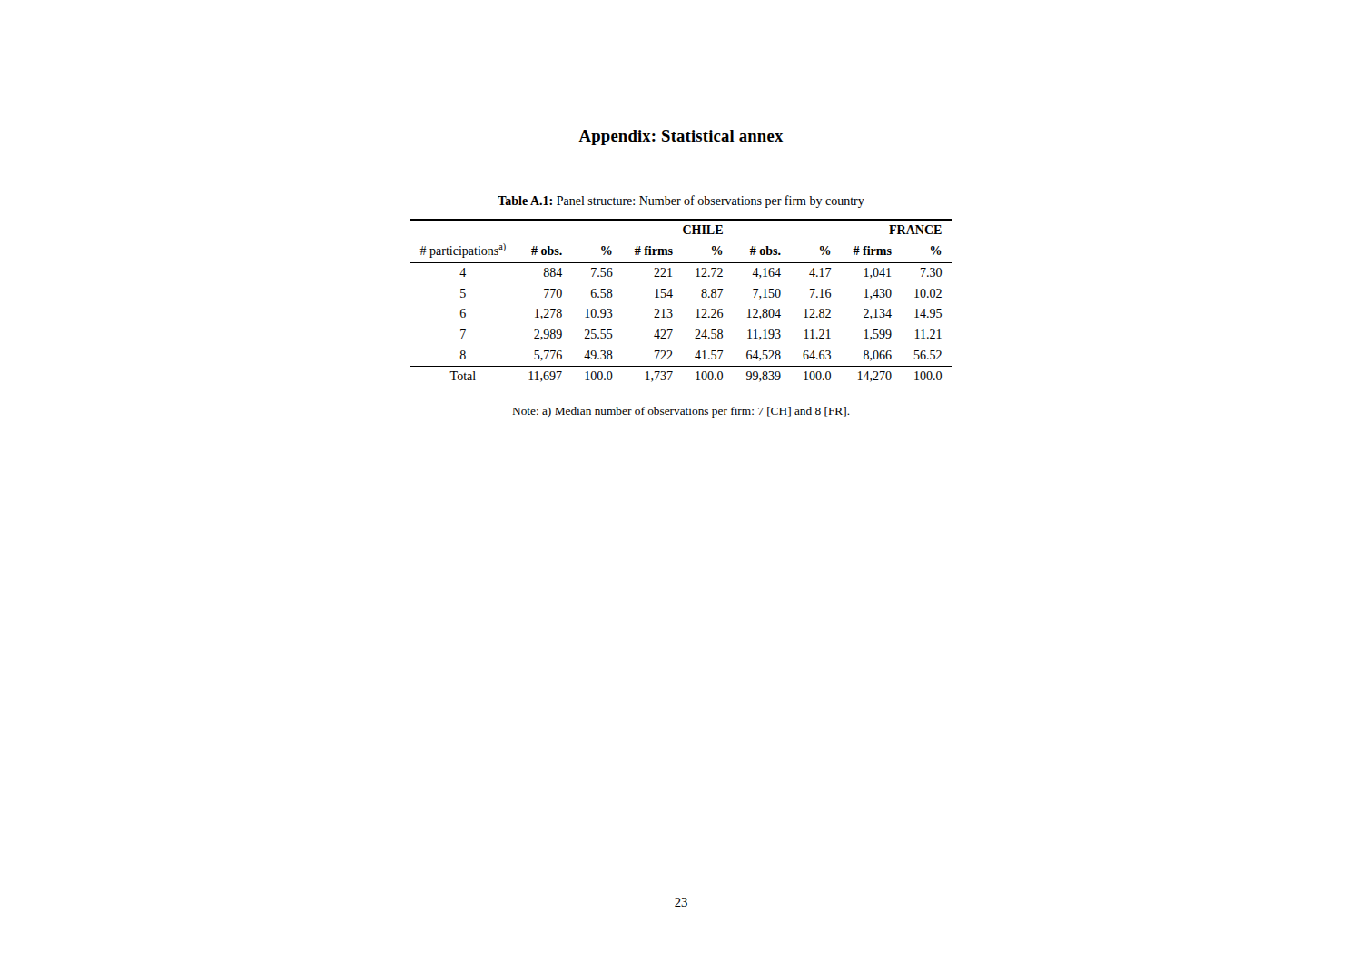Appendix: Statistical annex
Table A.1: Panel structure: Number of observations per firm by country
| | CHILE | FRANCE |
| --- | --- | --- |
| # participations a) | # obs. | % | # firms | % | # obs. | % | # firms | % |
| 4 | 884 | 7.56 | 221 | 12.72 | 4,164 | 4.17 | 1,041 | 7.30 |
| 5 | 770 | 6.58 | 154 | 8.87 | 7,150 | 7.16 | 1,430 | 10.02 |
| 6 | 1,278 | 10.93 | 213 | 12.26 | 12,804 | 12.82 | 2,134 | 14.95 |
| 7 | 2,989 | 25.55 | 427 | 24.58 | 11,193 | 11.21 | 1,599 | 11.21 |
| 8 | 5,776 | 49.38 | 722 | 41.57 | 64,528 | 64.63 | 8,066 | 56.52 |
| Total | 11,697 | 100.0 | 1,737 | 100.0 | 99,839 | 100.0 | 14,270 | 100.0 |
Note: a) Median number of observations per firm: 7 [CH] and 8 [FR].
23